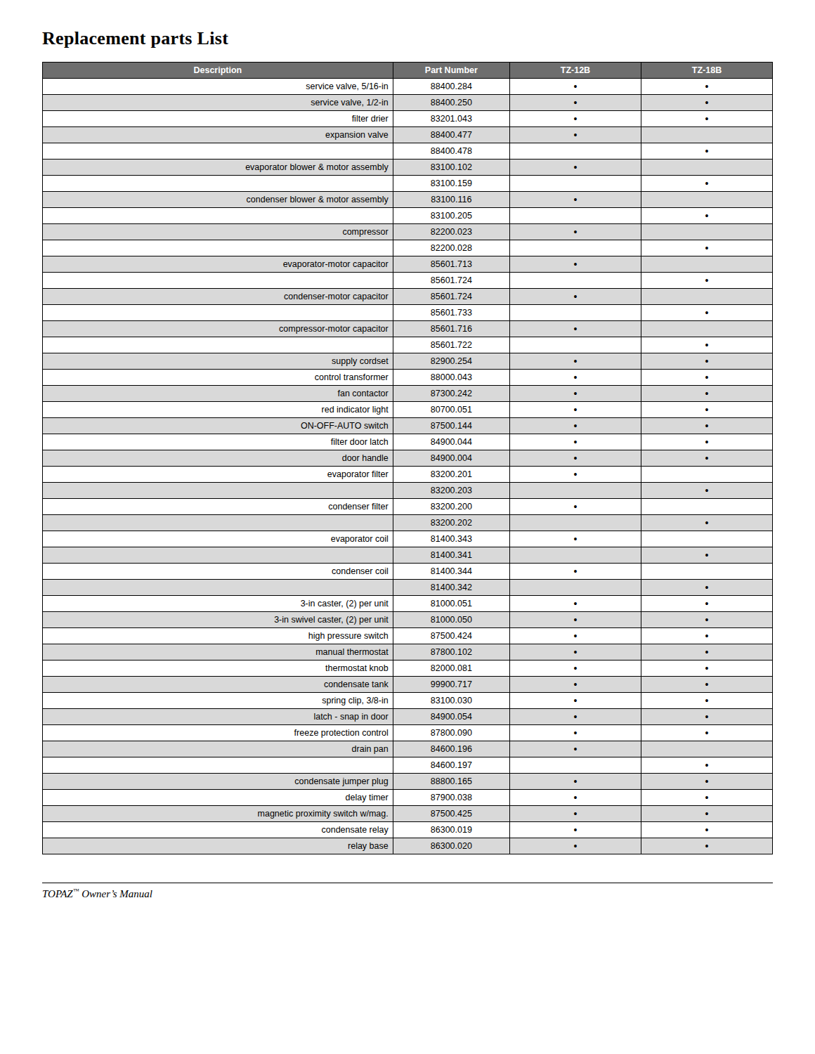Replacement parts List
| Description | Part Number | TZ-12B | TZ-18B |
| --- | --- | --- | --- |
| service valve, 5/16-in | 88400.284 | | |
| service valve, 1/2-in | 88400.250 | | |
| filter drier | 83201.043 | | |
| expansion valve | 88400.477 | | |
| | 88400.478 | | |
| evaporator blower & motor assembly | 83100.102 | | |
| | 83100.159 | | |
| condenser blower & motor assembly | 83100.116 | | |
| | 83100.205 | | |
| compressor | 82200.023 | | |
| | 82200.028 | | |
| evaporator-motor capacitor | 85601.713 | | |
| | 85601.724 | | |
| condenser-motor capacitor | 85601.724 | | |
| | 85601.733 | | |
| compressor-motor capacitor | 85601.716 | | |
| | 85601.722 | | |
| supply cordset | 82900.254 | | |
| control transformer | 88000.043 | | |
| fan contactor | 87300.242 | | |
| red indicator light | 80700.051 | | |
| ON-OFF-AUTO switch | 87500.144 | | |
| filter door latch | 84900.044 | | |
| door handle | 84900.004 | | |
| evaporator filter | 83200.201 | | |
| | 83200.203 | | |
| condenser filter | 83200.200 | | |
| | 83200.202 | | |
| evaporator coil | 81400.343 | | |
| | 81400.341 | | |
| condenser coil | 81400.344 | | |
| | 81400.342 | | |
| 3-in caster, (2) per unit | 81000.051 | | |
| 3-in swivel caster, (2) per unit | 81000.050 | | |
| high pressure switch | 87500.424 | | |
| manual thermostat | 87800.102 | | |
| thermostat knob | 82000.081 | | |
| condensate tank | 99900.717 | | |
| spring clip, 3/8-in | 83100.030 | | |
| latch - snap in door | 84900.054 | | |
| freeze protection control | 87800.090 | | |
| drain pan | 84600.196 | | |
| | 84600.197 | | |
| condensate jumper plug | 88800.165 | | |
| delay timer | 87900.038 | | |
| magnetic proximity switch w/mag. | 87500.425 | | |
| condensate relay | 86300.019 | | |
| relay base | 86300.020 | | |
TOPAZ™ Owner’s Manual